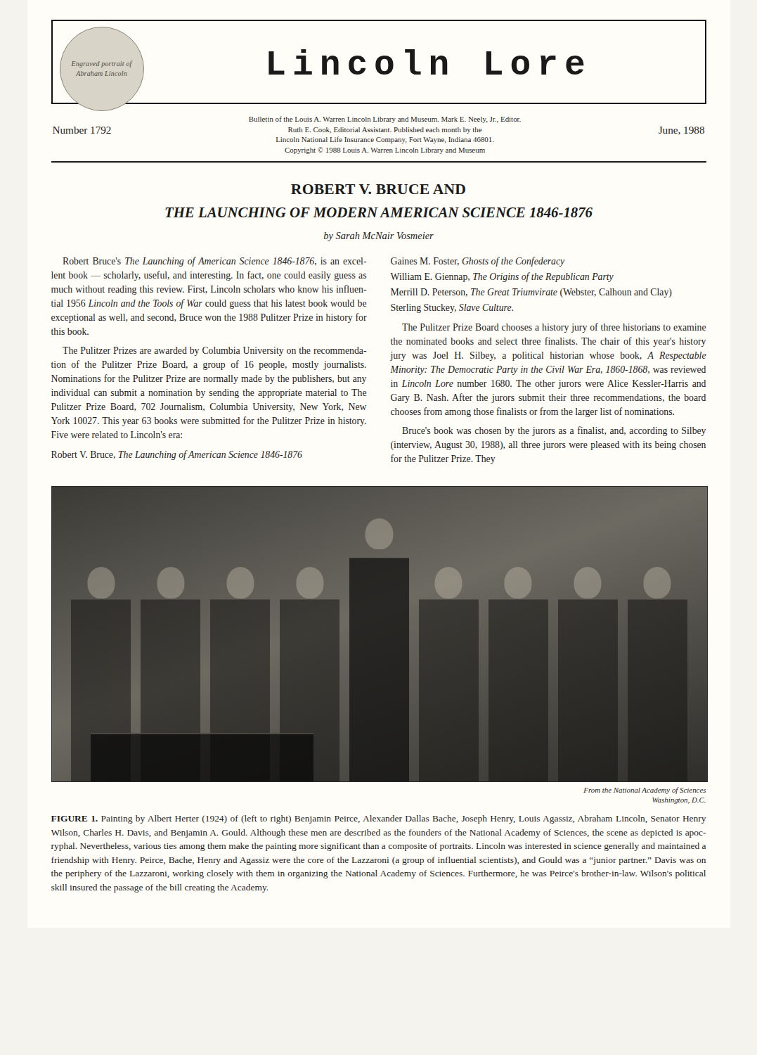Engraved portrait of Abraham Lincoln
Lincoln Lore
Number 1792
Bulletin of the Louis A. Warren Lincoln Library and Museum. Mark E. Neely, Jr., Editor.
Ruth E. Cook, Editorial Assistant. Published each month by the
Lincoln National Life Insurance Company, Fort Wayne, Indiana 46801.
Copyright © 1988 Louis A. Warren Lincoln Library and Museum
June, 1988
ROBERT V. BRUCE AND
THE LAUNCHING OF MODERN AMERICAN SCIENCE 1846-1876
by Sarah McNair Vosmeier
Robert Bruce's The Launching of American Science 1846-1876, is an excellent book — scholarly, useful, and interesting. In fact, one could easily guess as much without reading this review. First, Lincoln scholars who know his influential 1956 Lincoln and the Tools of War could guess that his latest book would be exceptional as well, and second, Bruce won the 1988 Pulitzer Prize in history for this book.
The Pulitzer Prizes are awarded by Columbia University on the recommendation of the Pulitzer Prize Board, a group of 16 people, mostly journalists. Nominations for the Pulitzer Prize are normally made by the publishers, but any individual can submit a nomination by sending the appropriate material to The Pulitzer Prize Board, 702 Journalism, Columbia University, New York, New York 10027. This year 63 books were submitted for the Pulitzer Prize in history. Five were related to Lincoln's era:
Robert V. Bruce, The Launching of American Science 1846-1876
Gaines M. Foster, Ghosts of the Confederacy
William E. Giennap, The Origins of the Republican Party
Merrill D. Peterson, The Great Triumvirate (Webster, Calhoun and Clay)
Sterling Stuckey, Slave Culture.
The Pulitzer Prize Board chooses a history jury of three historians to examine the nominated books and select three finalists. The chair of this year's history jury was Joel H. Silbey, a political historian whose book, A Respectable Minority: The Democratic Party in the Civil War Era, 1860-1868, was reviewed in Lincoln Lore number 1680. The other jurors were Alice Kessler-Harris and Gary B. Nash. After the jurors submit their three recommendations, the board chooses from among those finalists or from the larger list of nominations.
Bruce's book was chosen by the jurors as a finalist, and, according to Silbey (interview, August 30, 1988), all three jurors were pleased with its being chosen for the Pulitzer Prize. They
Painting of the founders of the National Academy of Sciences
From the National Academy of Sciences
Washington, D.C.
FIGURE 1. Painting by Albert Herter (1924) of (left to right) Benjamin Peirce, Alexander Dallas Bache, Joseph Henry, Louis Agassiz, Abraham Lincoln, Senator Henry Wilson, Charles H. Davis, and Benjamin A. Gould. Although these men are described as the founders of the National Academy of Sciences, the scene as depicted is apocryphal. Nevertheless, various ties among them make the painting more significant than a composite of portraits. Lincoln was interested in science generally and maintained a friendship with Henry. Peirce, Bache, Henry and Agassiz were the core of the Lazzaroni (a group of influential scientists), and Gould was a “junior partner.” Davis was on the periphery of the Lazzaroni, working closely with them in organizing the National Academy of Sciences. Furthermore, he was Peirce's brother-in-law. Wilson's political skill insured the passage of the bill creating the Academy.